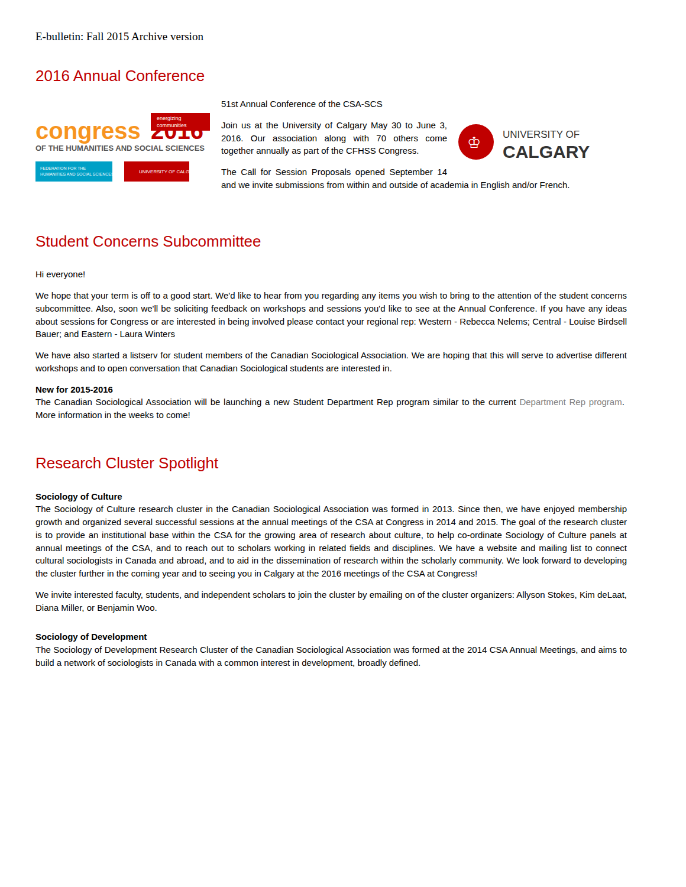E-bulletin: Fall 2015 Archive version
2016 Annual Conference
51st Annual Conference of the CSA-SCS
Join us at the University of Calgary May 30 to June 3, 2016. Our association along with 70 others come together annually as part of the CFHSS Congress.
The Call for Session Proposals opened September 14 and we invite submissions from within and outside of academia in English and/or French.
Student Concerns Subcommittee
Hi everyone!
We hope that your term is off to a good start. We'd like to hear from you regarding any items you wish to bring to the attention of the student concerns subcommittee. Also, soon we'll be soliciting feedback on workshops and sessions you'd like to see at the Annual Conference. If you have any ideas about sessions for Congress or are interested in being involved please contact your regional rep: Western - Rebecca Nelems; Central - Louise Birdsell Bauer; and Eastern - Laura Winters
We have also started a listserv for student members of the Canadian Sociological Association. We are hoping that this will serve to advertise different workshops and to open conversation that Canadian Sociological students are interested in.
New for 2015-2016
The Canadian Sociological Association will be launching a new Student Department Rep program similar to the current Department Rep program. More information in the weeks to come!
Research Cluster Spotlight
Sociology of Culture
The Sociology of Culture research cluster in the Canadian Sociological Association was formed in 2013. Since then, we have enjoyed membership growth and organized several successful sessions at the annual meetings of the CSA at Congress in 2014 and 2015. The goal of the research cluster is to provide an institutional base within the CSA for the growing area of research about culture, to help co-ordinate Sociology of Culture panels at annual meetings of the CSA, and to reach out to scholars working in related fields and disciplines. We have a website and mailing list to connect cultural sociologists in Canada and abroad, and to aid in the dissemination of research within the scholarly community. We look forward to developing the cluster further in the coming year and to seeing you in Calgary at the 2016 meetings of the CSA at Congress!
We invite interested faculty, students, and independent scholars to join the cluster by emailing on of the cluster organizers: Allyson Stokes, Kim deLaat, Diana Miller, or Benjamin Woo.
Sociology of Development
The Sociology of Development Research Cluster of the Canadian Sociological Association was formed at the 2014 CSA Annual Meetings, and aims to build a network of sociologists in Canada with a common interest in development, broadly defined.